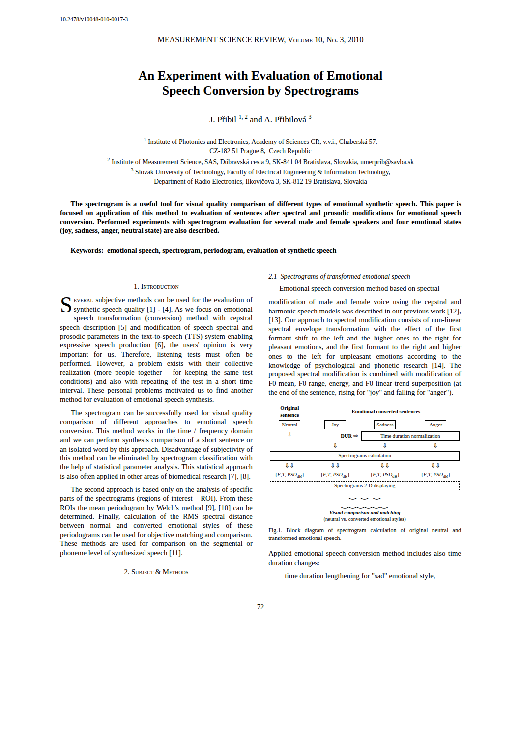10.2478/v10048-010-0017-3
MEASUREMENT SCIENCE REVIEW, Volume 10, No. 3, 2010
An Experiment with Evaluation of Emotional
Speech Conversion by Spectrograms
J. Přibil 1, 2 and A. Přibilová 3
1 Institute of Photonics and Electronics, Academy of Sciences CR, v.v.i., Chaberská 57,
CZ-182 51 Prague 8, Czech Republic
2 Institute of Measurement Science, SAS, Dúbravská cesta 9, SK-841 04 Bratislava, Slovakia, umerprib@savba.sk
3 Slovak University of Technology, Faculty of Electrical Engineering & Information Technology,
Department of Radio Electronics, Ilkovičova 3, SK-812 19 Bratislava, Slovakia
The spectrogram is a useful tool for visual quality comparison of different types of emotional synthetic speech. This paper is focused on application of this method to evaluation of sentences after spectral and prosodic modifications for emotional speech conversion. Performed experiments with spectrogram evaluation for several male and female speakers and four emotional states (joy, sadness, anger, neutral state) are also described.
Keywords: emotional speech, spectrogram, periodogram, evaluation of synthetic speech
1. Introduction
Several subjective methods can be used for the evaluation of synthetic speech quality [1] - [4]. As we focus on emotional speech transformation (conversion) method with cepstral speech description [5] and modification of speech spectral and prosodic parameters in the text-to-speech (TTS) system enabling expressive speech production [6], the users' opinion is very important for us. Therefore, listening tests must often be performed. However, a problem exists with their collective realization (more people together – for keeping the same test conditions) and also with repeating of the test in a short time interval. These personal problems motivated us to find another method for evaluation of emotional speech synthesis.
The spectrogram can be successfully used for visual quality comparison of different approaches to emotional speech conversion. This method works in the time / frequency domain and we can perform synthesis comparison of a short sentence or an isolated word by this approach. Disadvantage of subjectivity of this method can be eliminated by spectrogram classification with the help of statistical parameter analysis. This statistical approach is also often applied in other areas of biomedical research [7], [8].
The second approach is based only on the analysis of specific parts of the spectrograms (regions of interest – ROI). From these ROIs the mean periodogram by Welch's method [9], [10] can be determined. Finally, calculation of the RMS spectral distance between normal and converted emotional styles of these periodograms can be used for objective matching and comparison. These methods are used for comparison on the segmental or phoneme level of synthesized speech [11].
2. Subject & Methods
2.1 Spectrograms of transformed emotional speech
Emotional speech conversion method based on spectral
modification of male and female voice using the cepstral and harmonic speech models was described in our previous work [12], [13]. Our approach to spectral modification consists of non-linear spectral envelope transformation with the effect of the first formant shift to the left and the higher ones to the right for pleasant emotions, and the first formant to the right and higher ones to the left for unpleasant emotions according to the knowledge of psychological and phonetic research [14]. The proposed spectral modification is combined with modification of F0 mean, F0 range, energy, and F0 linear trend superposition (at the end of the sentence, rising for "joy" and falling for "anger").
| Original sentence | Emotional converted sentences |
| Neutral | Joy | Sadness | Anger |
| ⇩ | DUR ⇨ | Time duration normalization |
| ⇩ | ⇩ | ⇩ |
| Spectrograms calculation |
| ⇩⇩ | ⇩⇩ | ⇩⇩ | ⇩⇩ |
| { F , T , PSD dB } | { F , T , PSD dB } | { F , T , PSD dB } | { F , T , PSD dB } |
| Spectrograms 2-D displaying |
| ⏝ ⏝ ⏝ |
| ⏝⏝⏝⏝⏝⏝ |
| Visual comparison and matching (neutral vs. converted emotional styles) |
Fig.1. Block diagram of spectrogram calculation of original neutral and transformed emotional speech.
Applied emotional speech conversion method includes also time duration changes:
time duration lengthening for "sad" emotional style,
72